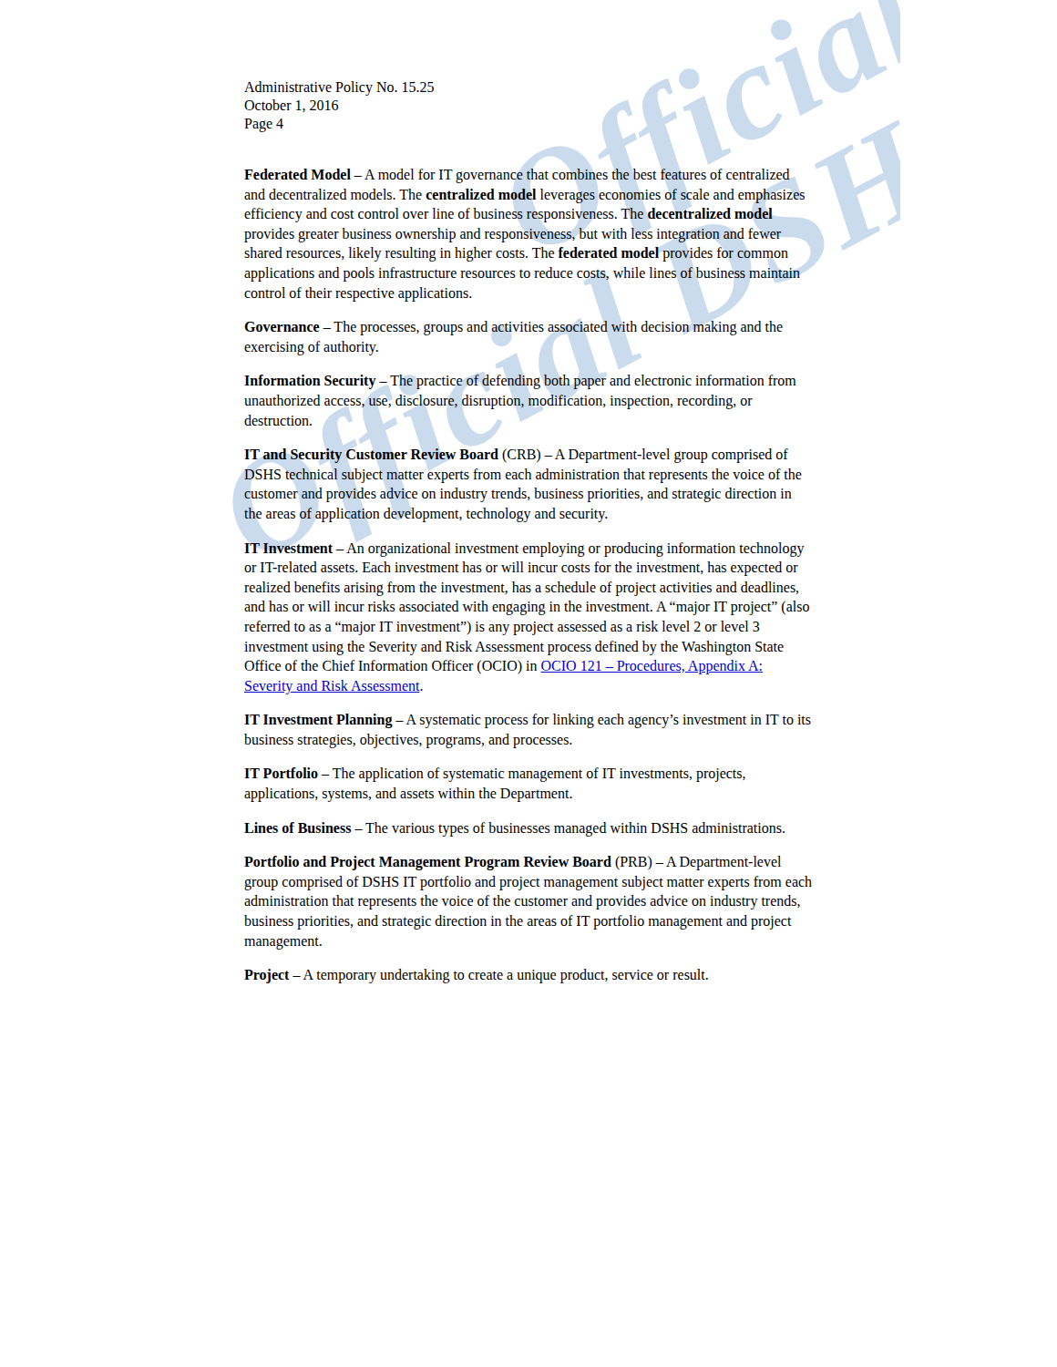Official DSHS Official DSHS
Administrative Policy No. 15.25
October 1, 2016
Page 4
Federated Model – A model for IT governance that combines the best features of centralized and decentralized models. The centralized model leverages economies of scale and emphasizes efficiency and cost control over line of business responsiveness. The decentralized model provides greater business ownership and responsiveness, but with less integration and fewer shared resources, likely resulting in higher costs. The federated model provides for common applications and pools infrastructure resources to reduce costs, while lines of business maintain control of their respective applications.
Governance – The processes, groups and activities associated with decision making and the exercising of authority.
Information Security – The practice of defending both paper and electronic information from unauthorized access, use, disclosure, disruption, modification, inspection, recording, or destruction.
IT and Security Customer Review Board (CRB) – A Department-level group comprised of DSHS technical subject matter experts from each administration that represents the voice of the customer and provides advice on industry trends, business priorities, and strategic direction in the areas of application development, technology and security.
IT Investment – An organizational investment employing or producing information technology or IT-related assets. Each investment has or will incur costs for the investment, has expected or realized benefits arising from the investment, has a schedule of project activities and deadlines, and has or will incur risks associated with engaging in the investment. A “major IT project” (also referred to as a “major IT investment”) is any project assessed as a risk level 2 or level 3 investment using the Severity and Risk Assessment process defined by the Washington State Office of the Chief Information Officer (OCIO) in OCIO 121 – Procedures, Appendix A: Severity and Risk Assessment.
IT Investment Planning – A systematic process for linking each agency’s investment in IT to its business strategies, objectives, programs, and processes.
IT Portfolio – The application of systematic management of IT investments, projects, applications, systems, and assets within the Department.
Lines of Business – The various types of businesses managed within DSHS administrations.
Portfolio and Project Management Program Review Board (PRB) – A Department-level group comprised of DSHS IT portfolio and project management subject matter experts from each administration that represents the voice of the customer and provides advice on industry trends, business priorities, and strategic direction in the areas of IT portfolio management and project management.
Project – A temporary undertaking to create a unique product, service or result.